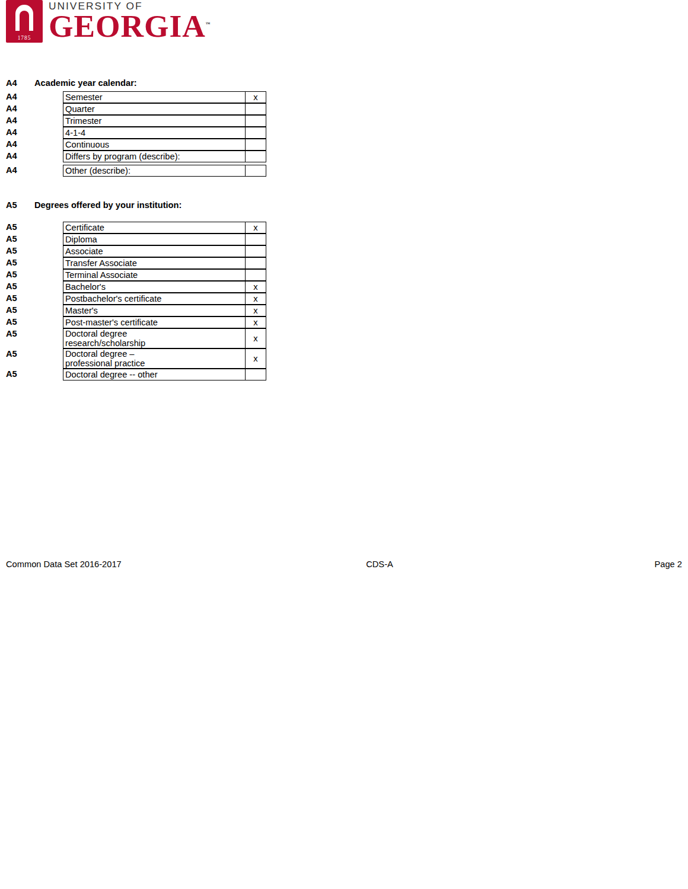1785
UNIVERSITY OF
GEORGIA™
A4 Academic year calendar:
A4
| Semester | x |
A4
| Quarter | |
A4
| Trimester | |
A4
| 4-1-4 | |
A4
| Continuous | |
A4
| Differs by program (describe): | |
A4
| Other (describe): | |
A5 Degrees offered by your institution:
A5
| Certificate | x |
A5
| Diploma | |
A5
| Associate | |
A5
| Transfer Associate | |
A5
| Terminal Associate | |
A5
| Bachelor's | x |
A5
| Postbachelor's certificate | x |
A5
| Master's | x |
A5
| Post-master's certificate | x |
A5
| Doctoral degree research/scholarship | x |
A5
| Doctoral degree – professional practice | x |
A5
| Doctoral degree -- other | |
Common Data Set 2016-2017
CDS-A
Page 2